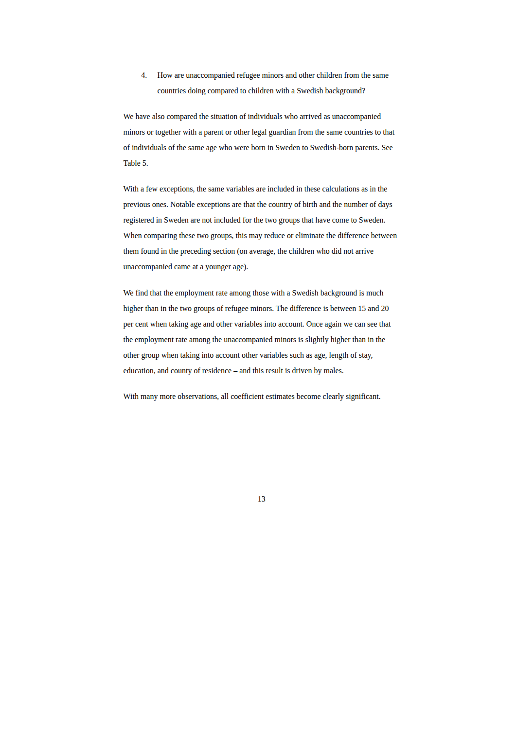How are unaccompanied refugee minors and other children from the same countries doing compared to children with a Swedish background?
We have also compared the situation of individuals who arrived as unaccompanied minors or together with a parent or other legal guardian from the same countries to that of individuals of the same age who were born in Sweden to Swedish-born parents. See Table 5.
With a few exceptions, the same variables are included in these calculations as in the previous ones. Notable exceptions are that the country of birth and the number of days registered in Sweden are not included for the two groups that have come to Sweden. When comparing these two groups, this may reduce or eliminate the difference between them found in the preceding section (on average, the children who did not arrive unaccompanied came at a younger age).
We find that the employment rate among those with a Swedish background is much higher than in the two groups of refugee minors. The difference is between 15 and 20 per cent when taking age and other variables into account. Once again we can see that the employment rate among the unaccompanied minors is slightly higher than in the other group when taking into account other variables such as age, length of stay, education, and county of residence – and this result is driven by males.
With many more observations, all coefficient estimates become clearly significant.
13